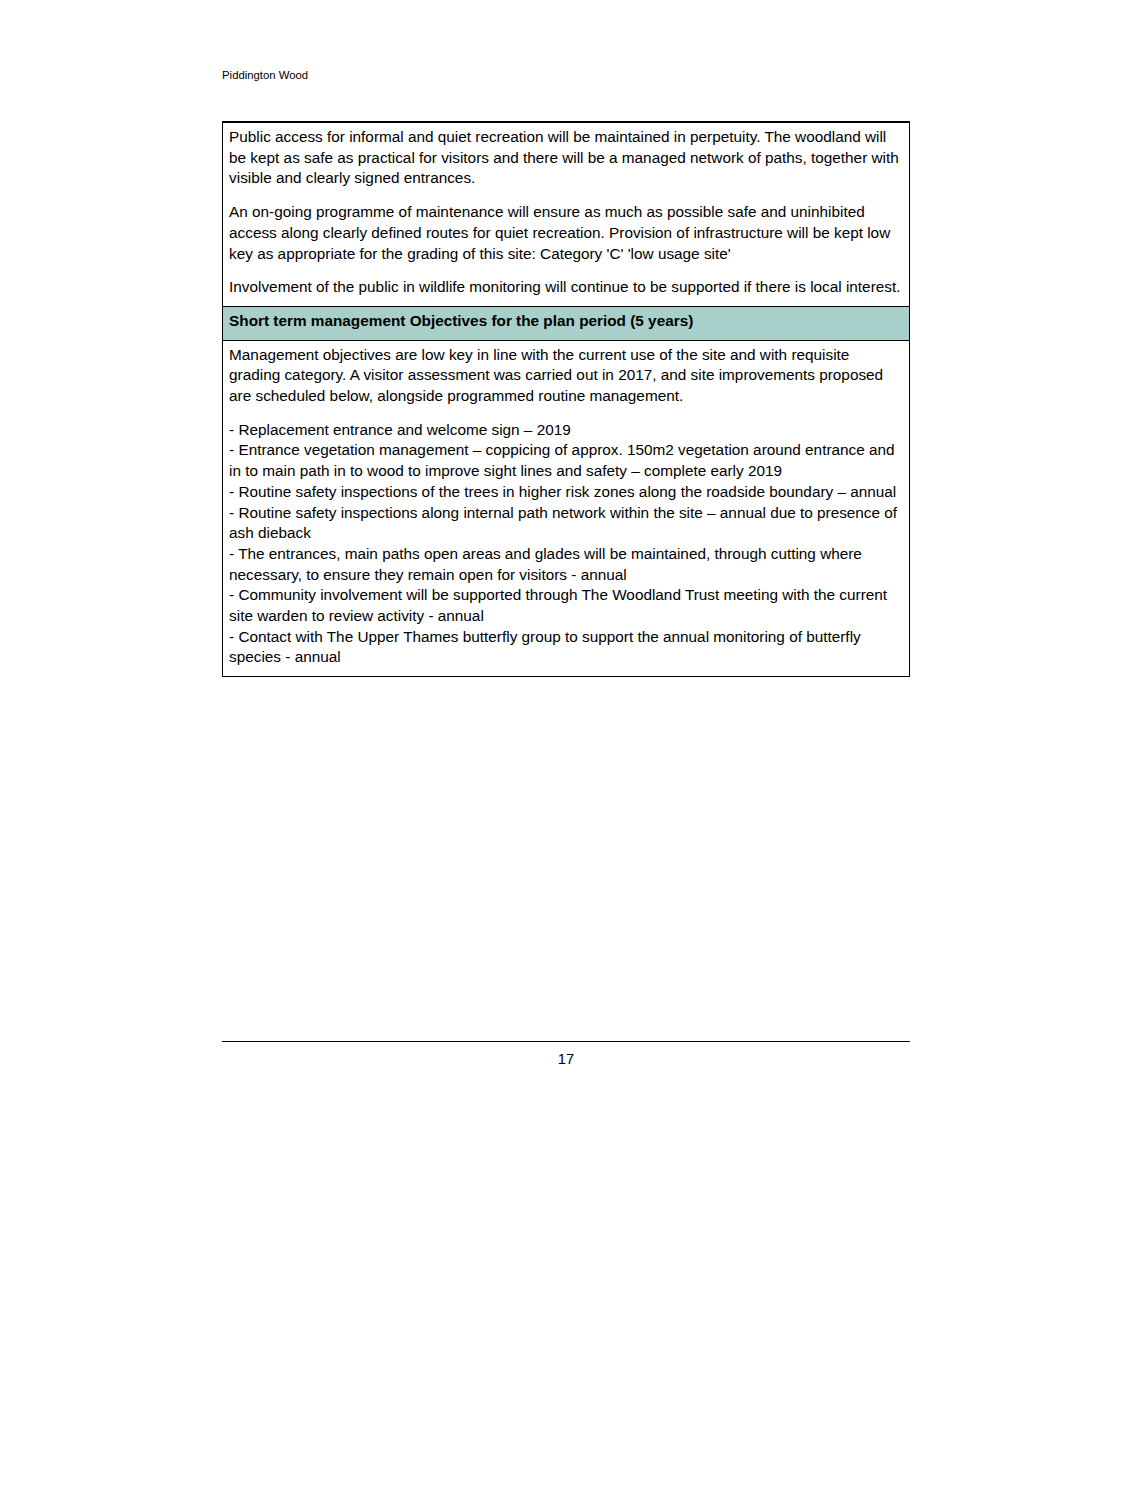Piddington Wood
| Public access for informal and quiet recreation will be maintained in perpetuity. The woodland will be kept as safe as practical for visitors and there will be a managed network of paths, together with visible and clearly signed entrances. An on-going programme of maintenance will ensure as much as possible safe and uninhibited access along clearly defined routes for quiet recreation. Provision of infrastructure will be kept low key as appropriate for the grading of this site: Category 'C' 'low usage site' Involvement of the public in wildlife monitoring will continue to be supported if there is local interest. |
| Short term management Objectives for the plan period (5 years) |
| Management objectives are low key in line with the current use of the site and with requisite grading category. A visitor assessment was carried out in 2017, and site improvements proposed are scheduled below, alongside programmed routine management. - Replacement entrance and welcome sign – 2019 - Entrance vegetation management – coppicing of approx. 150m2 vegetation around entrance and in to main path in to wood to improve sight lines and safety – complete early 2019 - Routine safety inspections of the trees in higher risk zones along the roadside boundary – annual - Routine safety inspections along internal path network within the site – annual due to presence of ash dieback - The entrances, main paths open areas and glades will be maintained, through cutting where necessary, to ensure they remain open for visitors - annual - Community involvement will be supported through The Woodland Trust meeting with the current site warden to review activity - annual - Contact with The Upper Thames butterfly group to support the annual monitoring of butterfly species - annual |
17